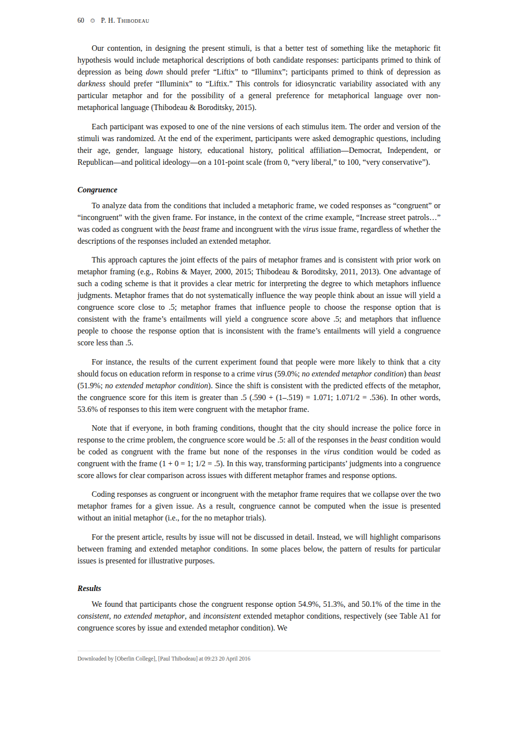60 ☺ P. H. Thibodeau
Our contention, in designing the present stimuli, is that a better test of something like the metaphoric fit hypothesis would include metaphorical descriptions of both candidate responses: participants primed to think of depression as being down should prefer “Liftix” to “Illuminx”; participants primed to think of depression as darkness should prefer “Illuminix” to “Liftix.” This controls for idiosyncratic variability associated with any particular metaphor and for the possibility of a general preference for metaphorical language over non-metaphorical language (Thibodeau & Boroditsky, 2015).
Each participant was exposed to one of the nine versions of each stimulus item. The order and version of the stimuli was randomized. At the end of the experiment, participants were asked demographic questions, including their age, gender, language history, educational history, political affiliation—Democrat, Independent, or Republican—and political ideology—on a 101-point scale (from 0, “very liberal,” to 100, “very conservative”).
Congruence
To analyze data from the conditions that included a metaphoric frame, we coded responses as “congruent” or “incongruent” with the given frame. For instance, in the context of the crime example, “Increase street patrols…” was coded as congruent with the beast frame and incongruent with the virus issue frame, regardless of whether the descriptions of the responses included an extended metaphor.
This approach captures the joint effects of the pairs of metaphor frames and is consistent with prior work on metaphor framing (e.g., Robins & Mayer, 2000, 2015; Thibodeau & Boroditsky, 2011, 2013). One advantage of such a coding scheme is that it provides a clear metric for interpreting the degree to which metaphors influence judgments. Metaphor frames that do not systematically influence the way people think about an issue will yield a congruence score close to .5; metaphor frames that influence people to choose the response option that is consistent with the frame’s entailments will yield a congruence score above .5; and metaphors that influence people to choose the response option that is inconsistent with the frame’s entailments will yield a congruence score less than .5.
For instance, the results of the current experiment found that people were more likely to think that a city should focus on education reform in response to a crime virus (59.0%; no extended metaphor condition) than beast (51.9%; no extended metaphor condition). Since the shift is consistent with the predicted effects of the metaphor, the congruence score for this item is greater than .5 (.590 + (1–.519) = 1.071; 1.071/2 = .536). In other words, 53.6% of responses to this item were congruent with the metaphor frame.
Note that if everyone, in both framing conditions, thought that the city should increase the police force in response to the crime problem, the congruence score would be .5: all of the responses in the beast condition would be coded as congruent with the frame but none of the responses in the virus condition would be coded as congruent with the frame (1 + 0 = 1; 1/2 = .5). In this way, transforming participants’ judgments into a congruence score allows for clear comparison across issues with different metaphor frames and response options.
Coding responses as congruent or incongruent with the metaphor frame requires that we collapse over the two metaphor frames for a given issue. As a result, congruence cannot be computed when the issue is presented without an initial metaphor (i.e., for the no metaphor trials).
For the present article, results by issue will not be discussed in detail. Instead, we will highlight comparisons between framing and extended metaphor conditions. In some places below, the pattern of results for particular issues is presented for illustrative purposes.
Results
We found that participants chose the congruent response option 54.9%, 51.3%, and 50.1% of the time in the consistent, no extended metaphor, and inconsistent extended metaphor conditions, respectively (see Table A1 for congruence scores by issue and extended metaphor condition). We
Downloaded by [Oberlin College], [Paul Thibodeau] at 09:23 20 April 2016